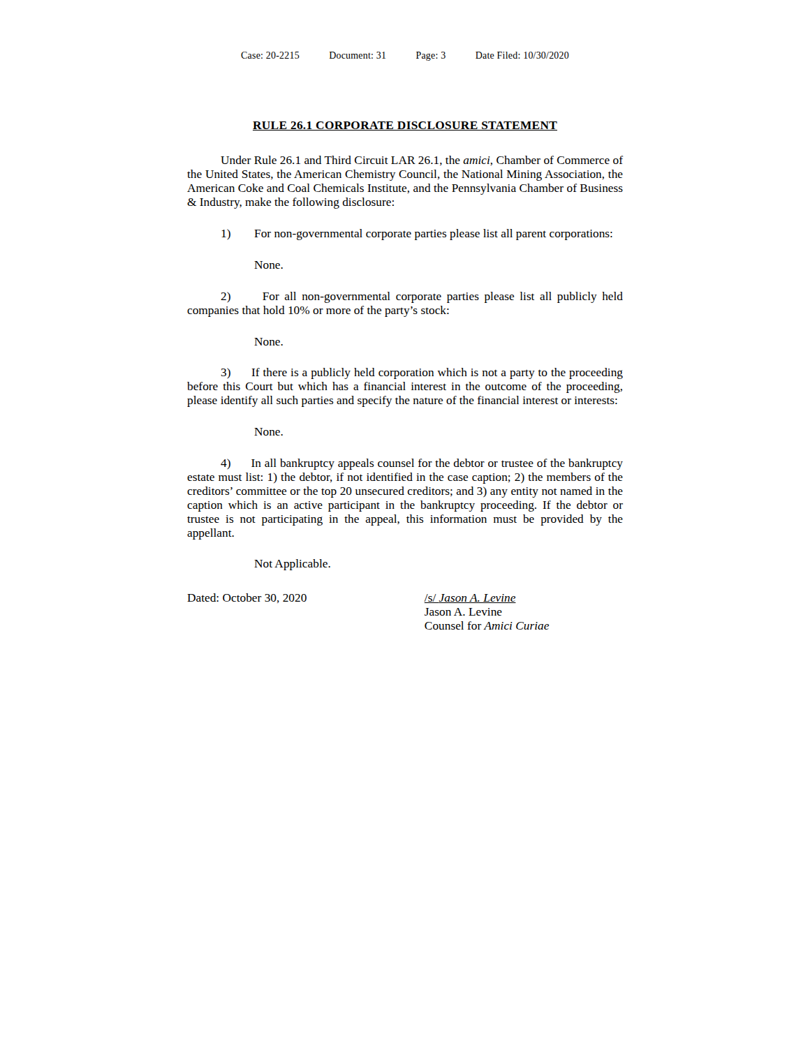Case: 20-2215 Document: 31 Page: 3 Date Filed: 10/30/2020
RULE 26.1 CORPORATE DISCLOSURE STATEMENT
Under Rule 26.1 and Third Circuit LAR 26.1, the amici, Chamber of Commerce of the United States, the American Chemistry Council, the National Mining Association, the American Coke and Coal Chemicals Institute, and the Pennsylvania Chamber of Business & Industry, make the following disclosure:
1)
For non-governmental corporate parties please list all parent corporations:
None.
2) For all non-governmental corporate parties please list all publicly held companies that hold 10% or more of the party’s stock:
None.
3) If there is a publicly held corporation which is not a party to the proceeding before this Court but which has a financial interest in the outcome of the proceeding, please identify all such parties and specify the nature of the financial interest or interests:
None.
4) In all bankruptcy appeals counsel for the debtor or trustee of the bankruptcy estate must list: 1) the debtor, if not identified in the case caption; 2) the members of the creditors’ committee or the top 20 unsecured creditors; and 3) any entity not named in the caption which is an active participant in the bankruptcy proceeding. If the debtor or trustee is not participating in the appeal, this information must be provided by the appellant.
Not Applicable.
Dated: October 30, 2020
/s/ Jason A. Levine
Jason A. Levine
Counsel for Amici Curiae